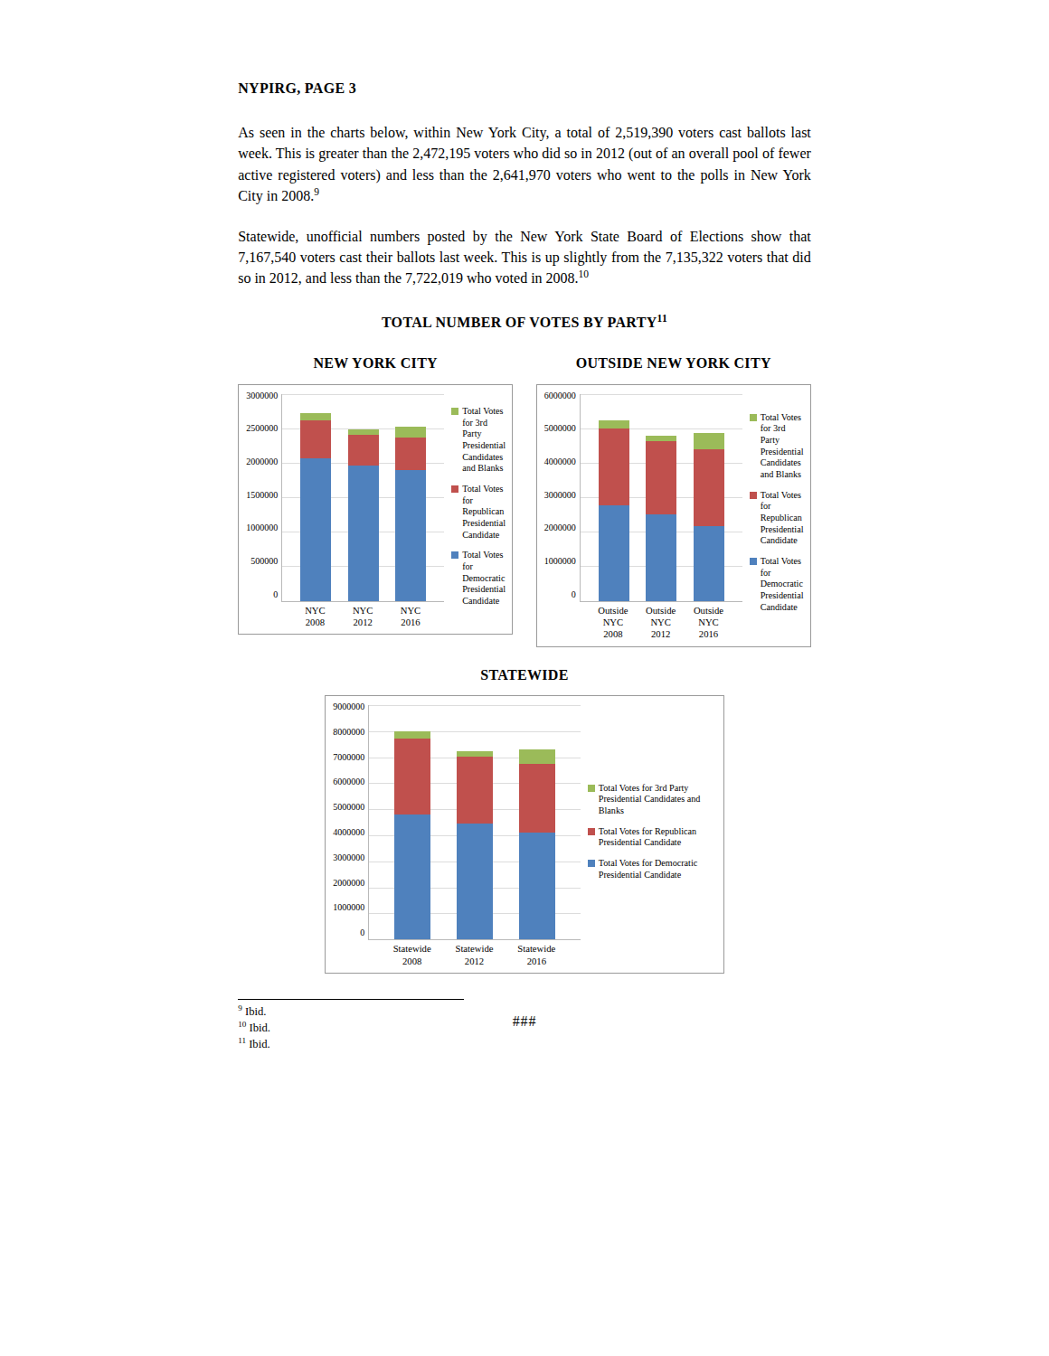NYPIRG, PAGE 3
As seen in the charts below, within New York City, a total of 2,519,390 voters cast ballots last week. This is greater than the 2,472,195 voters who did so in 2012 (out of an overall pool of fewer active registered voters) and less than the 2,641,970 voters who went to the polls in New York City in 2008.9
Statewide, unofficial numbers posted by the New York State Board of Elections show that 7,167,540 voters cast their ballots last week. This is up slightly from the 7,135,322 voters that did so in 2012, and less than the 7,722,019 who voted in 2008.10
TOTAL NUMBER OF VOTES BY PARTY11
NEW YORK CITY
3000000 2500000 2000000 1500000 1000000 500000 0
NYC
2008
NYC
2012
NYC
2016
Total Votes for 3rd Party Presidential Candidates and Blanks
Total Votes for Republican Presidential Candidate
Total Votes for Democratic Presidential Candidate
OUTSIDE NEW YORK CITY
6000000 5000000 4000000 3000000 2000000 1000000 0
Outside NYC
2008
Outside NYC
2012
Outside NYC
2016
Total Votes for 3rd Party Presidential Candidates and Blanks
Total Votes for Republican Presidential Candidate
Total Votes for Democratic Presidential Candidate
STATEWIDE
9000000 8000000 7000000 6000000 5000000 4000000 3000000 2000000 1000000 0
Statewide
2008
Statewide
2012
Statewide
2016
Total Votes for 3rd Party Presidential Candidates and Blanks
Total Votes for Republican Presidential Candidate
Total Votes for Democratic Presidential Candidate
###
9 Ibid.
10 Ibid.
11 Ibid.